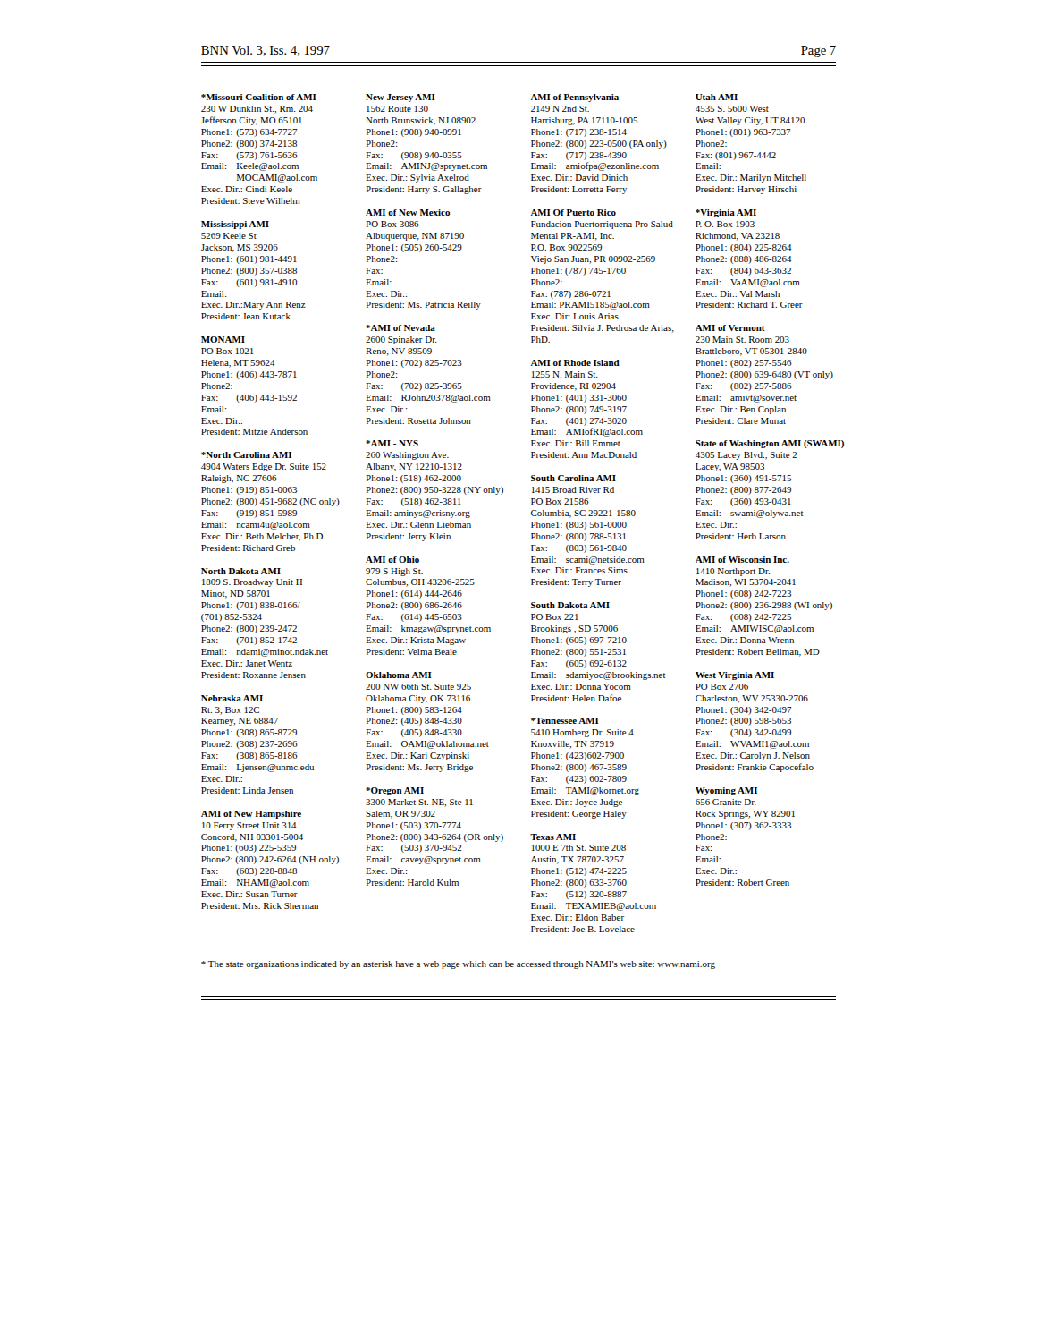BNN Vol. 3, Iss. 4, 1997
Page 7
*Missouri Coalition of AMI
230 W Dunklin St., Rm. 204
Jefferson City, MO 65101
Phone1:(573) 634-7727
Phone2:(800) 374-2138
Fax:(573) 761-5636
Email: Keele@aol.com
MOCAMI@aol.com
Exec. Dir.: Cindi Keele
President: Steve Wilhelm
Mississippi AMI
5269 Keele St
Jackson, MS 39206
Phone1:(601) 981-4491
Phone2:(800) 357-0388
Fax:(601) 981-4910
Email:
Exec. Dir.:Mary Ann Renz
President: Jean Kutack
MONAMI
PO Box 1021
Helena, MT 59624
Phone1:(406) 443-7871
Phone2:
Fax:(406) 443-1592
Email:
Exec. Dir.:
President: Mitzie Anderson
*North Carolina AMI
4904 Waters Edge Dr. Suite 152
Raleigh, NC 27606
Phone1:(919) 851-0063
Phone2:(800) 451-9682 (NC only)
Fax:(919) 851-5989
Email: ncami4u@aol.com
Exec. Dir.: Beth Melcher, Ph.D.
President: Richard Greb
North Dakota AMI
1809 S. Broadway Unit H
Minot, ND 58701
Phone1:(701) 838-0166/
(701) 852-5324
Phone2:(800) 239-2472
Fax:(701) 852-1742
Email: ndami@minot.ndak.net
Exec. Dir.: Janet Wentz
President: Roxanne Jensen
Nebraska AMI
Rt. 3, Box 12C
Kearney, NE 68847
Phone1:(308) 865-8729
Phone2:(308) 237-2696
Fax:(308) 865-8186
Email: Ljensen@unmc.edu
Exec. Dir.:
President: Linda Jensen
AMI of New Hampshire
10 Ferry Street Unit 314
Concord, NH 03301-5004
Phone1: (603) 225-5359
Phone2: (800) 242-6264 (NH only)
Fax:(603) 228-8848
Email: NHAMI@aol.com
Exec. Dir.: Susan Turner
President: Mrs. Rick Sherman
New Jersey AMI
1562 Route 130
North Brunswick, NJ 08902
Phone1:(908) 940-0991
Phone2:
Fax:(908) 940-0355
Email: AMINJ@sprynet.com
Exec. Dir.: Sylvia Axelrod
President: Harry S. Gallagher
AMI of New Mexico
PO Box 3086
Albuquerque, NM 87190
Phone1:(505) 260-5429
Phone2:
Fax:
Email:
Exec. Dir.:
President: Ms. Patricia Reilly
*AMI of Nevada
2600 Spinaker Dr.
Reno, NV 89509
Phone1:(702) 825-7023
Phone2:
Fax:(702) 825-3965
Email: RJohn20378@aol.com
Exec. Dir.:
President: Rosetta Johnson
*AMI - NYS
260 Washington Ave.
Albany, NY 12210-1312
Phone1: (518) 462-2000
Phone2: (800) 950-3228 (NY only)
Fax:(518) 462-3811
Email: aminys@crisny.org
Exec. Dir.: Glenn Liebman
President: Jerry Klein
AMI of Ohio
979 S High St.
Columbus, OH 43206-2525
Phone1:(614) 444-2646
Phone2:(800) 686-2646
Fax:(614) 445-6503
Email: kmagaw@sprynet.com
Exec. Dir.: Krista Magaw
President: Velma Beale
Oklahoma AMI
200 NW 66th St. Suite 925
Oklahoma City, OK 73116
Phone1:(800) 583-1264
Phone2:(405) 848-4330
Fax:(405) 848-4330
Email: OAMI@oklahoma.net
Exec. Dir.: Kari Czypinski
President: Ms. Jerry Bridge
*Oregon AMI
3300 Market St. NE, Ste 11
Salem, OR 97302
Phone1: (503) 370-7774
Phone2: (800) 343-6264 (OR only)
Fax:(503) 370-9452
Email: cavey@sprynet.com
Exec. Dir.:
President: Harold Kulm
AMI of Pennsylvania
2149 N 2nd St.
Harrisburg, PA 17110-1005
Phone1:(717) 238-1514
Phone2:(800) 223-0500 (PA only)
Fax:(717) 238-4390
Email: amiofpa@ezonline.com
Exec. Dir.: David Dinich
President: Lorretta Ferry
AMI Of Puerto Rico
Fundacion Puertorriquena Pro Salud
Mental PR-AMI, Inc.
P.O. Box 9022569
Viejo San Juan, PR 00902-2569
Phone1: (787) 745-1760
Phone2:
Fax: (787) 286-0721
Email: PRAMI5185@aol.com
Exec. Dir: Louis Arias
President: Silvia J. Pedrosa de Arias,
PhD.
AMI of Rhode Island
1255 N. Main St.
Providence, RI 02904
Phone1:(401) 331-3060
Phone2:(800) 749-3197
Fax:(401) 274-3020
Email: AMIofRI@aol.com
Exec. Dir.: Bill Emmet
President: Ann MacDonald
South Carolina AMI
1415 Broad River Rd
PO Box 21586
Columbia, SC 29221-1580
Phone1:(803) 561-0000
Phone2:(800) 788-5131
Fax:(803) 561-9840
Email: scami@netside.com
Exec. Dir.: Frances Sims
President: Terry Turner
South Dakota AMI
PO Box 221
Brookings , SD 57006
Phone1:(605) 697-7210
Phone2:(800) 551-2531
Fax:(605) 692-6132
Email: sdamiyoc@brookings.net
Exec. Dir.: Donna Yocom
President: Helen Dafoe
*Tennessee AMI
5410 Homberg Dr. Suite 4
Knoxville, TN 37919
Phone1:(423)602-7900
Phone2:(800) 467-3589
Fax:(423) 602-7809
Email: TAMI@kornet.org
Exec. Dir.: Joyce Judge
President: George Haley
Texas AMI
1000 E 7th St. Suite 208
Austin, TX 78702-3257
Phone1:(512) 474-2225
Phone2:(800) 633-3760
Fax:(512) 320-8887
Email: TEXAMIEB@aol.com
Exec. Dir.: Eldon Baber
President: Joe B. Lovelace
Utah AMI
4535 S. 5600 West
West Valley City, UT 84120
Phone1: (801) 963-7337
Phone2:
Fax: (801) 967-4442
Email:
Exec. Dir.: Marilyn Mitchell
President: Harvey Hirschi
*Virginia AMI
P. O. Box 1903
Richmond, VA 23218
Phone1:(804) 225-8264
Phone2:(888) 486-8264
Fax:(804) 643-3632
Email: VaAMI@aol.com
Exec. Dir.: Val Marsh
President: Richard T. Greer
AMI of Vermont
230 Main St. Room 203
Brattleboro, VT 05301-2840
Phone1:(802) 257-5546
Phone2:(800) 639-6480 (VT only)
Fax:(802) 257-5886
Email: amivt@sover.net
Exec. Dir.: Ben Coplan
President: Clare Munat
State of Washington AMI (SWAMI)
4305 Lacey Blvd., Suite 2
Lacey, WA 98503
Phone1:(360) 491-5715
Phone2:(800) 877-2649
Fax:(360) 493-0431
Email: swami@olywa.net
Exec. Dir.:
President: Herb Larson
AMI of Wisconsin Inc.
1410 Northport Dr.
Madison, WI 53704-2041
Phone1:(608) 242-7223
Phone2:(800) 236-2988 (WI only)
Fax:(608) 242-7225
Email: AMIWISC@aol.com
Exec. Dir.: Donna Wrenn
President: Robert Beilman, MD
West Virginia AMI
PO Box 2706
Charleston, WV 25330-2706
Phone1:(304) 342-0497
Phone2:(800) 598-5653
Fax:(304) 342-0499
Email: WVAMI1@aol.com
Exec. Dir.: Carolyn J. Nelson
President: Frankie Capocefalo
Wyoming AMI
656 Granite Dr.
Rock Springs, WY 82901
Phone1:(307) 362-3333
Phone2:
Fax:
Email:
Exec. Dir.:
President: Robert Green
* The state organizations indicated by an asterisk have a web page which can be accessed through NAMI's web site: www.nami.org